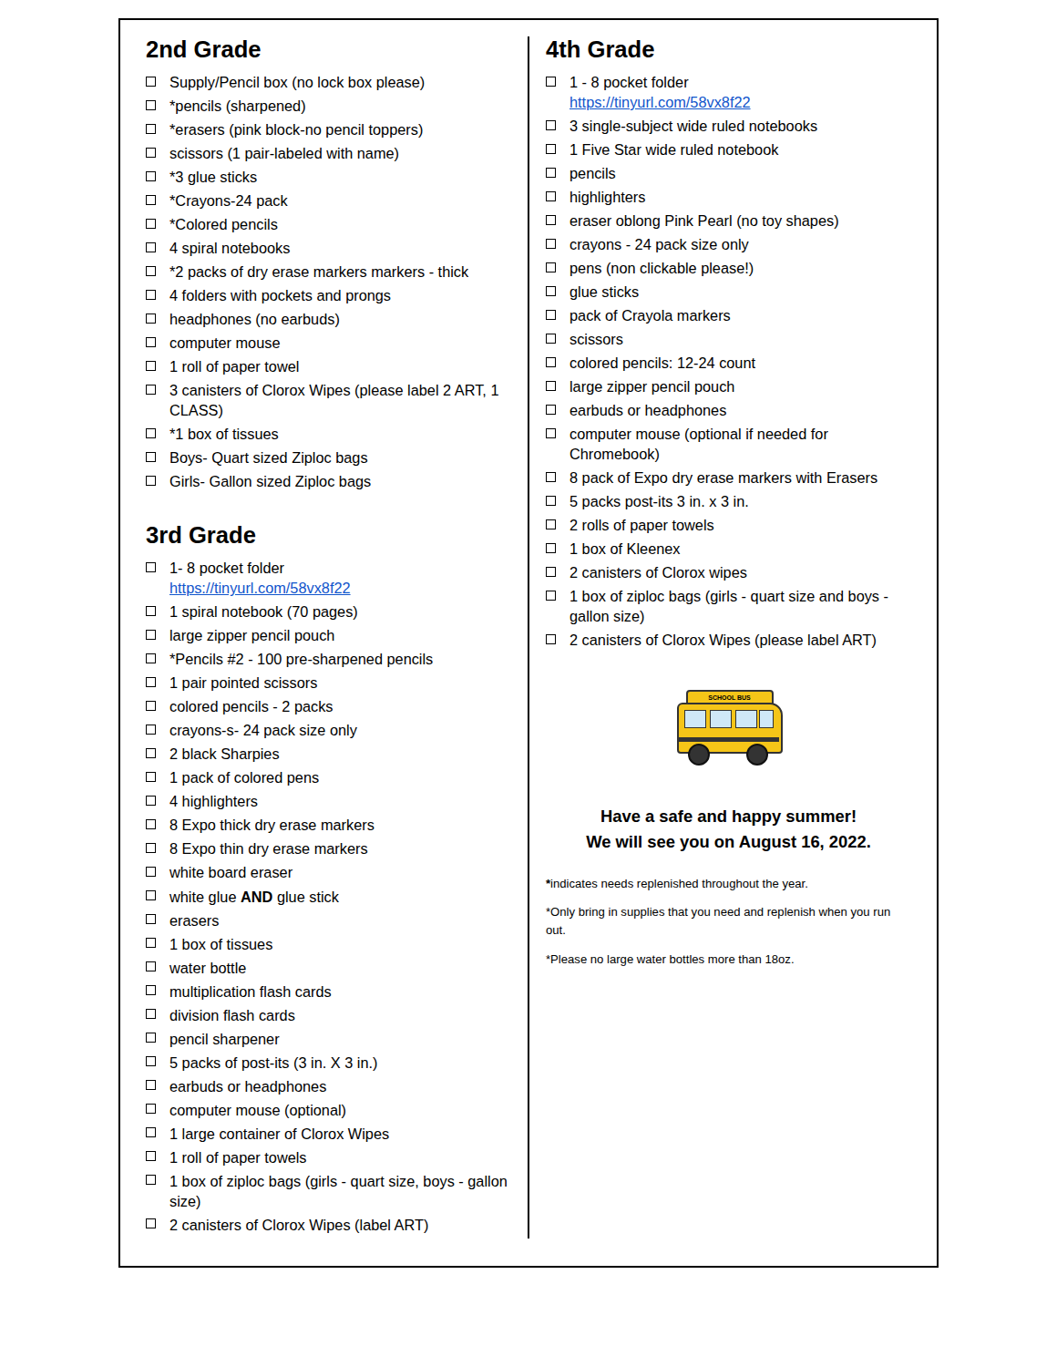2nd Grade
Supply/Pencil box (no lock box please)
*pencils (sharpened)
*erasers (pink block-no pencil toppers)
scissors (1 pair-labeled with name)
*3 glue sticks
*Crayons-24 pack
*Colored pencils
4 spiral notebooks
*2 packs of dry erase markers markers - thick
4 folders with pockets and prongs
headphones (no earbuds)
computer mouse
1 roll of paper towel
3 canisters of Clorox Wipes (please label 2 ART, 1 CLASS)
*1 box of tissues
Boys- Quart sized Ziploc bags
Girls- Gallon sized Ziploc bags
3rd Grade
1- 8 pocket folder
https://tinyurl.com/58vx8f22
1 spiral notebook (70 pages)
large zipper pencil pouch
*Pencils #2 - 100 pre-sharpened pencils
1 pair pointed scissors
colored pencils - 2 packs
crayons-s- 24 pack size only
2 black Sharpies
1 pack of colored pens
4 highlighters
8 Expo thick dry erase markers
8 Expo thin dry erase markers
white board eraser
white glue AND glue stick
erasers
1 box of tissues
water bottle
multiplication flash cards
division flash cards
pencil sharpener
5 packs of post-its (3 in. X 3 in.)
earbuds or headphones
computer mouse (optional)
1 large container of Clorox Wipes
1 roll of paper towels
1 box of ziploc bags (girls - quart size, boys - gallon size)
2 canisters of Clorox Wipes (label ART)
4th Grade
1 - 8 pocket folder
https://tinyurl.com/58vx8f22
3 single-subject wide ruled notebooks
1 Five Star wide ruled notebook
pencils
highlighters
eraser oblong Pink Pearl (no toy shapes)
crayons - 24 pack size only
pens (non clickable please!)
glue sticks
pack of Crayola markers
scissors
colored pencils: 12-24 count
large zipper pencil pouch
earbuds or headphones
computer mouse (optional if needed for Chromebook)
8 pack of Expo dry erase markers with Erasers
5 packs post-its 3 in. x 3 in.
2 rolls of paper towels
1 box of Kleenex
2 canisters of Clorox wipes
1 box of ziploc bags (girls - quart size and boys - gallon size)
2 canisters of Clorox Wipes (please label ART)
SCHOOL BUS
Have a safe and happy summer!
We will see you on August 16, 2022.
*indicates needs replenished throughout the year.
*Only bring in supplies that you need and replenish when you run out.
*Please no large water bottles more than 18oz.